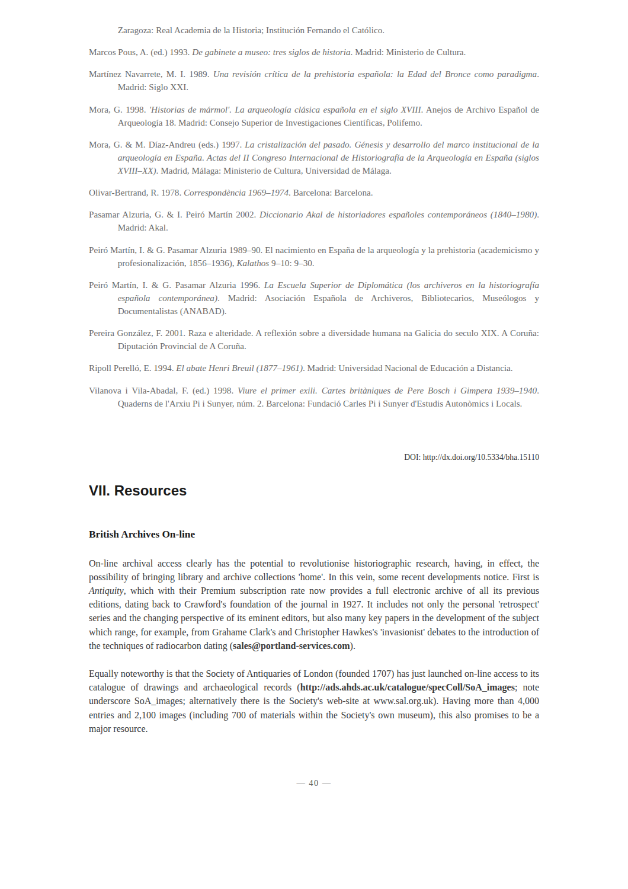Zaragoza: Real Academia de la Historia; Institución Fernando el Católico.
Marcos Pous, A. (ed.) 1993. De gabinete a museo: tres siglos de historia. Madrid: Ministerio de Cultura.
Martínez Navarrete, M. I. 1989. Una revisión crítica de la prehistoria española: la Edad del Bronce como paradigma. Madrid: Siglo XXI.
Mora, G. 1998. 'Historias de mármol'. La arqueología clásica española en el siglo XVIII. Anejos de Archivo Español de Arqueología 18. Madrid: Consejo Superior de Investigaciones Científicas, Polifemo.
Mora, G. & M. Díaz-Andreu (eds.) 1997. La cristalización del pasado. Génesis y desarrollo del marco institucional de la arqueología en España. Actas del II Congreso Internacional de Historiografía de la Arqueología en España (siglos XVIII–XX). Madrid, Málaga: Ministerio de Cultura, Universidad de Málaga.
Olivar-Bertrand, R. 1978. Correspondència 1969–1974. Barcelona: Barcelona.
Pasamar Alzuria, G. & I. Peiró Martín 2002. Diccionario Akal de historiadores españoles contemporáneos (1840–1980). Madrid: Akal.
Peiró Martín, I. & G. Pasamar Alzuria 1989–90. El nacimiento en España de la arqueología y la prehistoria (academicismo y profesionalización, 1856–1936), Kalathos 9–10: 9–30.
Peiró Martín, I. & G. Pasamar Alzuria 1996. La Escuela Superior de Diplomática (los archiveros en la historiografía española contemporánea). Madrid: Asociación Española de Archiveros, Bibliotecarios, Museólogos y Documentalistas (ANABAD).
Pereira González, F. 2001. Raza e alteridade. A reflexión sobre a diversidade humana na Galicia do seculo XIX. A Coruña: Diputación Provincial de A Coruña.
Ripoll Perelló, E. 1994. El abate Henri Breuil (1877–1961). Madrid: Universidad Nacional de Educación a Distancia.
Vilanova i Vila-Abadal, F. (ed.) 1998. Viure el primer exili. Cartes britàniques de Pere Bosch i Gimpera 1939–1940. Quaderns de l'Arxiu Pi i Sunyer, núm. 2. Barcelona: Fundació Carles Pi i Sunyer d'Estudis Autonòmics i Locals.
DOI: http://dx.doi.org/10.5334/bha.15110
VII. Resources
British Archives On-line
On-line archival access clearly has the potential to revolutionise historiographic research, having, in effect, the possibility of bringing library and archive collections 'home'. In this vein, some recent developments notice. First is Antiquity, which with their Premium subscription rate now provides a full electronic archive of all its previous editions, dating back to Crawford's foundation of the journal in 1927. It includes not only the personal 'retrospect' series and the changing perspective of its eminent editors, but also many key papers in the development of the subject which range, for example, from Grahame Clark's and Christopher Hawkes's 'invasionist' debates to the introduction of the techniques of radiocarbon dating (sales@portland-services.com).
Equally noteworthy is that the Society of Antiquaries of London (founded 1707) has just launched on-line access to its catalogue of drawings and archaeological records (http://ads.ahds.ac.uk/catalogue/specColl/SoA_images; note underscore SoA_images; alternatively there is the Society's web-site at www.sal.org.uk). Having more than 4,000 entries and 2,100 images (including 700 of materials within the Society's own museum), this also promises to be a major resource.
— 40 —